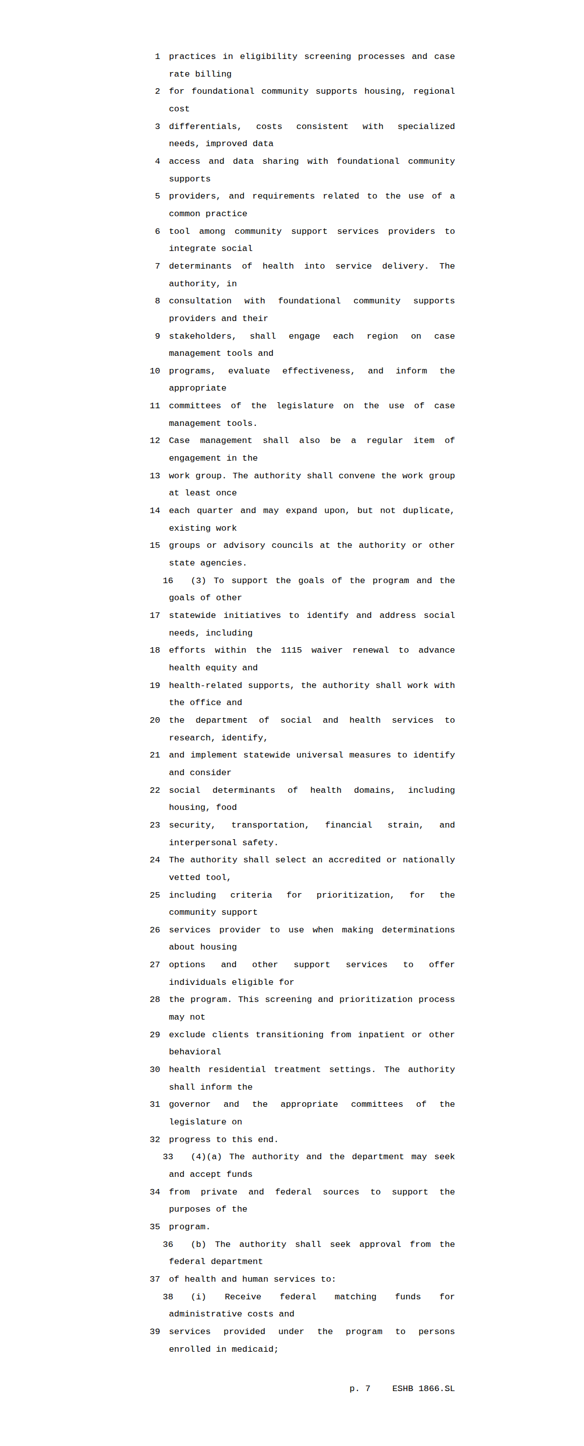practices in eligibility screening processes and case rate billing
for foundational community supports housing, regional cost
differentials, costs consistent with specialized needs, improved data
access and data sharing with foundational community supports
providers, and requirements related to the use of a common practice
tool among community support services providers to integrate social
determinants of health into service delivery. The authority, in
consultation with foundational community supports providers and their
stakeholders, shall engage each region on case management tools and
programs, evaluate effectiveness, and inform the appropriate
committees of the legislature on the use of case management tools.
Case management shall also be a regular item of engagement in the
work group. The authority shall convene the work group at least once
each quarter and may expand upon, but not duplicate, existing work
groups or advisory councils at the authority or other state agencies.
(3) To support the goals of the program and the goals of other
statewide initiatives to identify and address social needs, including
efforts within the 1115 waiver renewal to advance health equity and
health-related supports, the authority shall work with the office and
the department of social and health services to research, identify,
and implement statewide universal measures to identify and consider
social determinants of health domains, including housing, food
security, transportation, financial strain, and interpersonal safety.
The authority shall select an accredited or nationally vetted tool,
including criteria for prioritization, for the community support
services provider to use when making determinations about housing
options and other support services to offer individuals eligible for
the program. This screening and prioritization process may not
exclude clients transitioning from inpatient or other behavioral
health residential treatment settings. The authority shall inform the
governor and the appropriate committees of the legislature on
progress to this end.
(4)(a) The authority and the department may seek and accept funds
from private and federal sources to support the purposes of the
program.
(b) The authority shall seek approval from the federal department
of health and human services to:
(i) Receive federal matching funds for administrative costs and
services provided under the program to persons enrolled in medicaid;
p. 7 ESHB 1866.SL